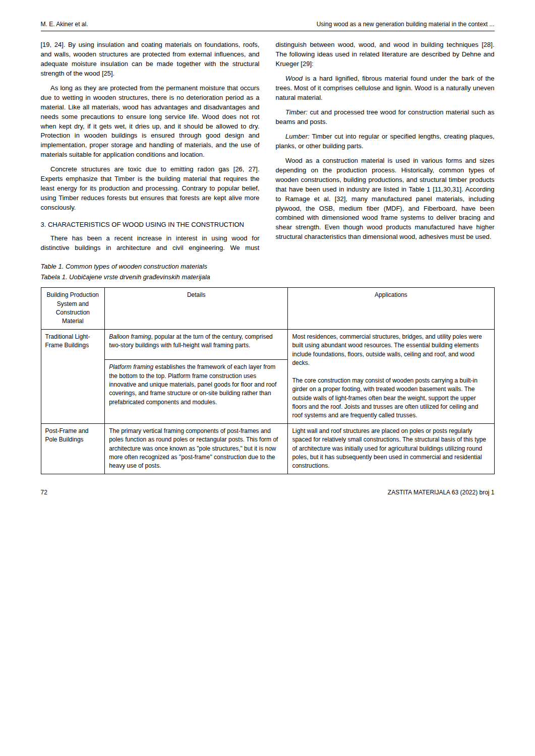M. E. Akiner et al. Using wood as a new generation building material in the context ...
[19, 24]. By using insulation and coating materials on foundations, roofs, and walls, wooden structures are protected from external influences, and adequate moisture insulation can be made together with the structural strength of the wood [25].
As long as they are protected from the permanent moisture that occurs due to wetting in wooden structures, there is no deterioration period as a material. Like all materials, wood has advantages and disadvantages and needs some precautions to ensure long service life. Wood does not rot when kept dry, if it gets wet, it dries up, and it should be allowed to dry. Protection in wooden buildings is ensured through good design and implementation, proper storage and handling of materials, and the use of materials suitable for application conditions and location.
Concrete structures are toxic due to emitting radon gas [26, 27]. Experts emphasize that Timber is the building material that requires the least energy for its production and processing. Contrary to popular belief, using Timber reduces forests but ensures that forests are kept alive more consciously.
3. CHARACTERISTICS OF WOOD USING IN THE CONSTRUCTION
There has been a recent increase in interest in using wood for distinctive buildings in architecture and civil engineering. We must distinguish between wood, wood, and wood in building techniques [28]. The following ideas used in related literature are described by Dehne and Krueger [29]:
Wood is a hard lignified, fibrous material found under the bark of the trees. Most of it comprises cellulose and lignin. Wood is a naturally uneven natural material.
Timber: cut and processed tree wood for construction material such as beams and posts.
Lumber: Timber cut into regular or specified lengths, creating plaques, planks, or other building parts.
Wood as a construction material is used in various forms and sizes depending on the production process. Historically, common types of wooden constructions, building productions, and structural timber products that have been used in industry are listed in Table 1 [11,30,31]. According to Ramage et al. [32], many manufactured panel materials, including plywood, the OSB, medium fiber (MDF), and Fiberboard, have been combined with dimensioned wood frame systems to deliver bracing and shear strength. Even though wood products manufactured have higher structural characteristics than dimensional wood, adhesives must be used.
Table 1. Common types of wooden construction materials
Tabela 1. Uobičajene vrste drvenih građevinskih materijala
| Building Production System and Construction Material | Details | Applications |
| --- | --- | --- |
| Traditional Light-Frame Buildings | Balloon framing , popular at the turn of the century, comprised two-story buildings with full-height wall framing parts. | Most residences, commercial structures, bridges, and utility poles were built using abundant wood resources. The essential building elements include foundations, floors, outside walls, ceiling and roof, and wood decks. The core construction may consist of wooden posts carrying a built-in girder on a proper footing, with treated wooden basement walls. The outside walls of light-frames often bear the weight, support the upper floors and the roof. Joists and trusses are often utilized for ceiling and roof systems and are frequently called trusses. |
| Platform framing establishes the framework of each layer from the bottom to the top. Platform frame construction uses innovative and unique materials, panel goods for floor and roof coverings, and frame structure or on-site building rather than prefabricated components and modules. |
| Post-Frame and Pole Buildings | The primary vertical framing components of post-frames and poles function as round poles or rectangular posts. This form of architecture was once known as "pole structures," but it is now more often recognized as "post-frame" construction due to the heavy use of posts. | Light wall and roof structures are placed on poles or posts regularly spaced for relatively small constructions. The structural basis of this type of architecture was initially used for agricultural buildings utilizing round poles, but it has subsequently been used in commercial and residential constructions. |
72 ZASTITA MATERIJALA 63 (2022) broj 1